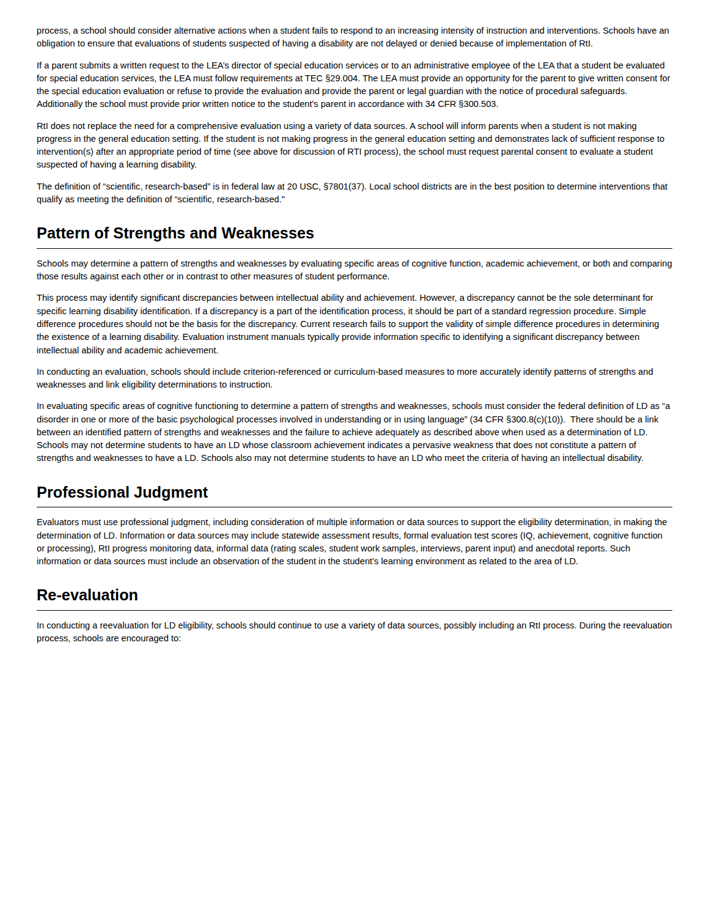process, a school should consider alternative actions when a student fails to respond to an increasing intensity of instruction and interventions. Schools have an obligation to ensure that evaluations of students suspected of having a disability are not delayed or denied because of implementation of RtI.
If a parent submits a written request to the LEA’s director of special education services or to an administrative employee of the LEA that a student be evaluated for special education services, the LEA must follow requirements at TEC §29.004. The LEA must provide an opportunity for the parent to give written consent for the special education evaluation or refuse to provide the evaluation and provide the parent or legal guardian with the notice of procedural safeguards. Additionally the school must provide prior written notice to the student's parent in accordance with 34 CFR §300.503.
RtI does not replace the need for a comprehensive evaluation using a variety of data sources. A school will inform parents when a student is not making progress in the general education setting. If the student is not making progress in the general education setting and demonstrates lack of sufficient response to intervention(s) after an appropriate period of time (see above for discussion of RTI process), the school must request parental consent to evaluate a student suspected of having a learning disability.
The definition of “scientific, research-based” is in federal law at 20 USC, §7801(37). Local school districts are in the best position to determine interventions that qualify as meeting the definition of “scientific, research-based."
Pattern of Strengths and Weaknesses
Schools may determine a pattern of strengths and weaknesses by evaluating specific areas of cognitive function, academic achievement, or both and comparing those results against each other or in contrast to other measures of student performance.
This process may identify significant discrepancies between intellectual ability and achievement. However, a discrepancy cannot be the sole determinant for specific learning disability identification. If a discrepancy is a part of the identification process, it should be part of a standard regression procedure. Simple difference procedures should not be the basis for the discrepancy. Current research fails to support the validity of simple difference procedures in determining the existence of a learning disability. Evaluation instrument manuals typically provide information specific to identifying a significant discrepancy between intellectual ability and academic achievement.
In conducting an evaluation, schools should include criterion-referenced or curriculum-based measures to more accurately identify patterns of strengths and weaknesses and link eligibility determinations to instruction.
In evaluating specific areas of cognitive functioning to determine a pattern of strengths and weaknesses, schools must consider the federal definition of LD as “a disorder in one or more of the basic psychological processes involved in understanding or in using language” (34 CFR §300.8(c)(10)). There should be a link between an identified pattern of strengths and weaknesses and the failure to achieve adequately as described above when used as a determination of LD. Schools may not determine students to have an LD whose classroom achievement indicates a pervasive weakness that does not constitute a pattern of strengths and weaknesses to have a LD. Schools also may not determine students to have an LD who meet the criteria of having an intellectual disability.
Professional Judgment
Evaluators must use professional judgment, including consideration of multiple information or data sources to support the eligibility determination, in making the determination of LD. Information or data sources may include statewide assessment results, formal evaluation test scores (IQ, achievement, cognitive function or processing), RtI progress monitoring data, informal data (rating scales, student work samples, interviews, parent input) and anecdotal reports. Such information or data sources must include an observation of the student in the student’s learning environment as related to the area of LD.
Re-evaluation
In conducting a reevaluation for LD eligibility, schools should continue to use a variety of data sources, possibly including an RtI process. During the reevaluation process, schools are encouraged to: